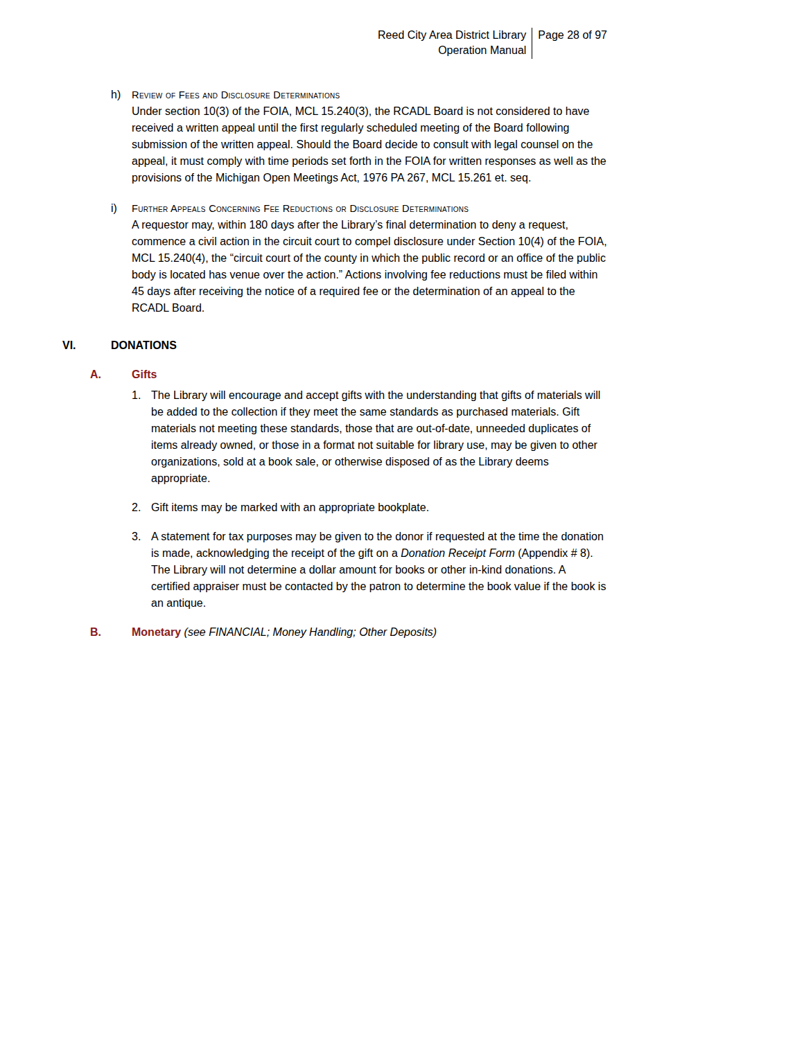Reed City Area District Library
Operation Manual
Page 28 of 97
h) Review of Fees and Disclosure Determinations
Under section 10(3) of the FOIA, MCL 15.240(3), the RCADL Board is not considered to have received a written appeal until the first regularly scheduled meeting of the Board following submission of the written appeal. Should the Board decide to consult with legal counsel on the appeal, it must comply with time periods set forth in the FOIA for written responses as well as the provisions of the Michigan Open Meetings Act, 1976 PA 267, MCL 15.261 et. seq.
i) Further Appeals Concerning Fee Reductions or Disclosure Determinations
A requestor may, within 180 days after the Library’s final determination to deny a request, commence a civil action in the circuit court to compel disclosure under Section 10(4) of the FOIA, MCL 15.240(4), the “circuit court of the county in which the public record or an office of the public body is located has venue over the action.” Actions involving fee reductions must be filed within 45 days after receiving the notice of a required fee or the determination of an appeal to the RCADL Board.
VI. DONATIONS
A. Gifts
1. The Library will encourage and accept gifts with the understanding that gifts of materials will be added to the collection if they meet the same standards as purchased materials. Gift materials not meeting these standards, those that are out-of-date, unneeded duplicates of items already owned, or those in a format not suitable for library use, may be given to other organizations, sold at a book sale, or otherwise disposed of as the Library deems appropriate.
2. Gift items may be marked with an appropriate bookplate.
3. A statement for tax purposes may be given to the donor if requested at the time the donation is made, acknowledging the receipt of the gift on a Donation Receipt Form (Appendix # 8). The Library will not determine a dollar amount for books or other in-kind donations. A certified appraiser must be contacted by the patron to determine the book value if the book is an antique.
B. Monetary (see FINANCIAL; Money Handling; Other Deposits)